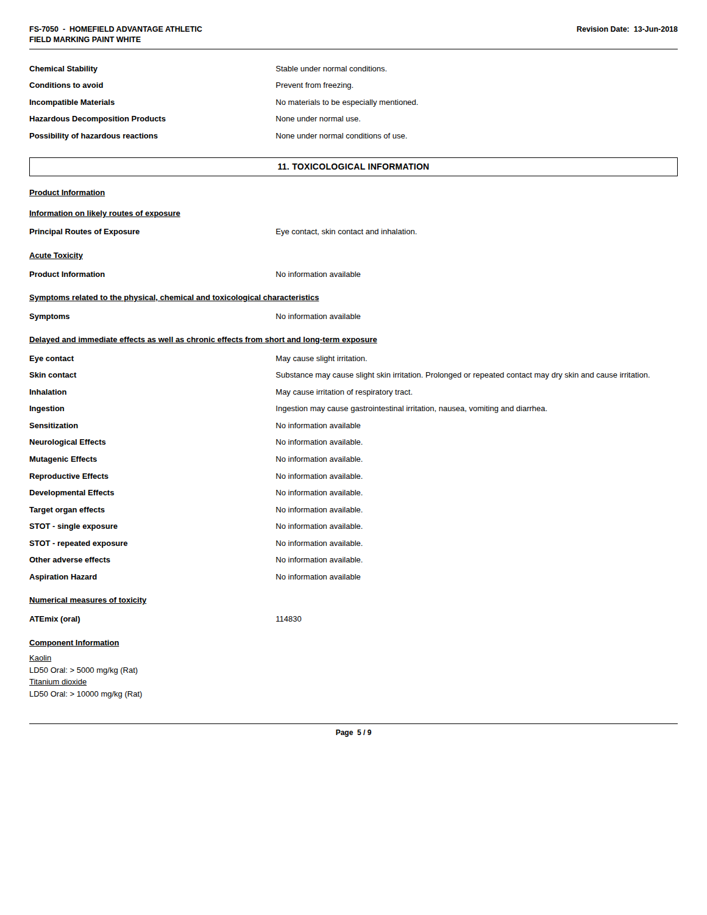FS-7050 - HOMEFIELD ADVANTAGE ATHLETIC
FIELD MARKING PAINT WHITE
Revision Date: 13-Jun-2018
| Chemical Stability | Stable under normal conditions. |
| Conditions to avoid | Prevent from freezing. |
| Incompatible Materials | No materials to be especially mentioned. |
| Hazardous Decomposition Products | None under normal use. |
| Possibility of hazardous reactions | None under normal conditions of use. |
11. TOXICOLOGICAL INFORMATION
Product Information
Information on likely routes of exposure
| Principal Routes of Exposure | Eye contact, skin contact and inhalation. |
Acute Toxicity
| Product Information | No information available |
Symptoms related to the physical, chemical and toxicological characteristics
| Symptoms | No information available |
Delayed and immediate effects as well as chronic effects from short and long-term exposure
| Eye contact | May cause slight irritation. |
| Skin contact | Substance may cause slight skin irritation. Prolonged or repeated contact may dry skin and cause irritation. |
| Inhalation | May cause irritation of respiratory tract. |
| Ingestion | Ingestion may cause gastrointestinal irritation, nausea, vomiting and diarrhea. |
| Sensitization | No information available |
| Neurological Effects | No information available. |
| Mutagenic Effects | No information available. |
| Reproductive Effects | No information available. |
| Developmental Effects | No information available. |
| Target organ effects | No information available. |
| STOT - single exposure | No information available. |
| STOT - repeated exposure | No information available. |
| Other adverse effects | No information available. |
| Aspiration Hazard | No information available |
Numerical measures of toxicity
| ATEmix (oral) | 114830 |
Component Information
Kaolin
LD50 Oral: > 5000 mg/kg (Rat)
Titanium dioxide
LD50 Oral: > 10000 mg/kg (Rat)
Page 5 / 9